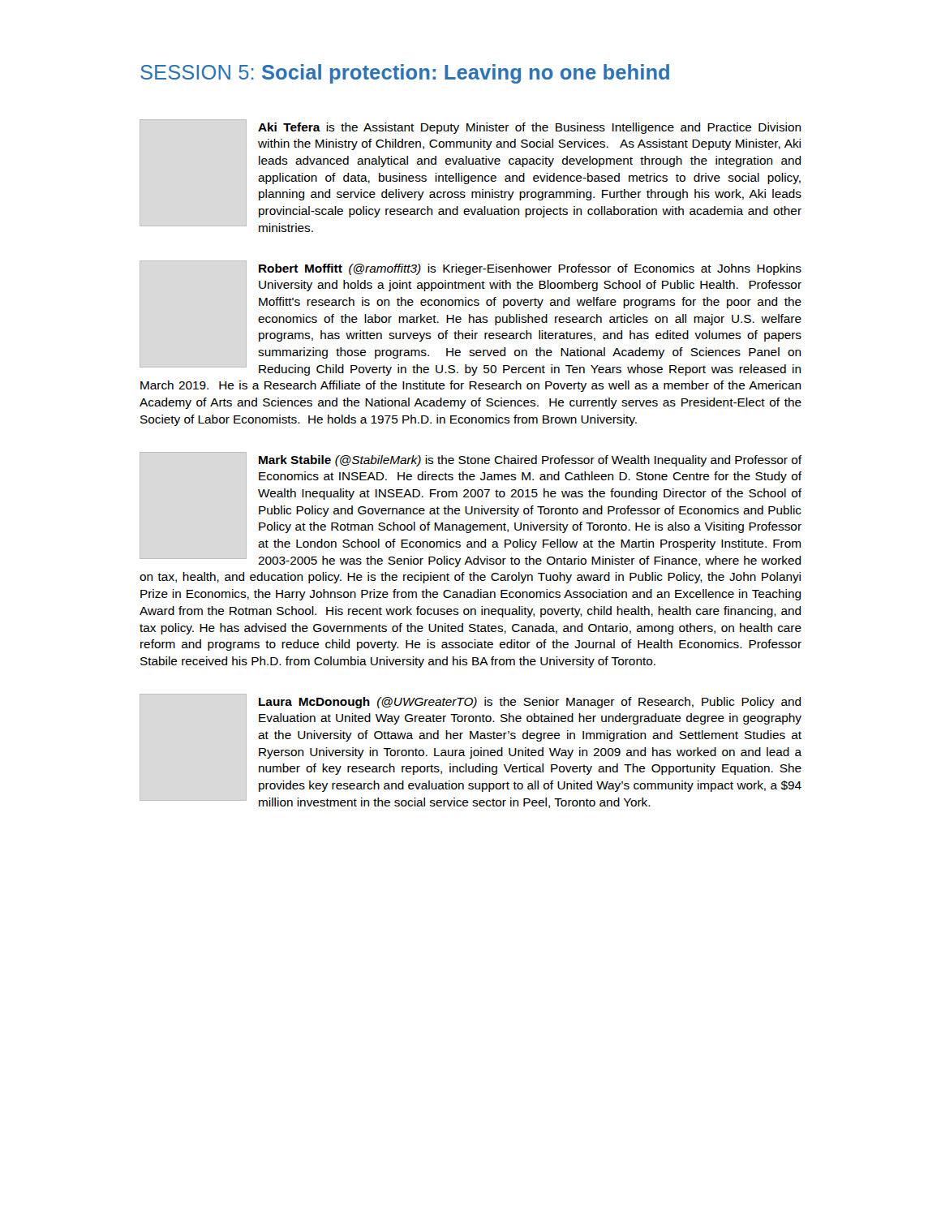SESSION 5: Social protection: Leaving no one behind
Aki Tefera is the Assistant Deputy Minister of the Business Intelligence and Practice Division within the Ministry of Children, Community and Social Services. As Assistant Deputy Minister, Aki leads advanced analytical and evaluative capacity development through the integration and application of data, business intelligence and evidence-based metrics to drive social policy, planning and service delivery across ministry programming. Further through his work, Aki leads provincial-scale policy research and evaluation projects in collaboration with academia and other ministries.
Robert Moffitt (@ramoffitt3) is Krieger-Eisenhower Professor of Economics at Johns Hopkins University and holds a joint appointment with the Bloomberg School of Public Health. Professor Moffitt's research is on the economics of poverty and welfare programs for the poor and the economics of the labor market. He has published research articles on all major U.S. welfare programs, has written surveys of their research literatures, and has edited volumes of papers summarizing those programs. He served on the National Academy of Sciences Panel on Reducing Child Poverty in the U.S. by 50 Percent in Ten Years whose Report was released in March 2019. He is a Research Affiliate of the Institute for Research on Poverty as well as a member of the American Academy of Arts and Sciences and the National Academy of Sciences. He currently serves as President-Elect of the Society of Labor Economists. He holds a 1975 Ph.D. in Economics from Brown University.
Mark Stabile (@StabileMark) is the Stone Chaired Professor of Wealth Inequality and Professor of Economics at INSEAD. He directs the James M. and Cathleen D. Stone Centre for the Study of Wealth Inequality at INSEAD. From 2007 to 2015 he was the founding Director of the School of Public Policy and Governance at the University of Toronto and Professor of Economics and Public Policy at the Rotman School of Management, University of Toronto. He is also a Visiting Professor at the London School of Economics and a Policy Fellow at the Martin Prosperity Institute. From 2003-2005 he was the Senior Policy Advisor to the Ontario Minister of Finance, where he worked on tax, health, and education policy. He is the recipient of the Carolyn Tuohy award in Public Policy, the John Polanyi Prize in Economics, the Harry Johnson Prize from the Canadian Economics Association and an Excellence in Teaching Award from the Rotman School. His recent work focuses on inequality, poverty, child health, health care financing, and tax policy. He has advised the Governments of the United States, Canada, and Ontario, among others, on health care reform and programs to reduce child poverty. He is associate editor of the Journal of Health Economics. Professor Stabile received his Ph.D. from Columbia University and his BA from the University of Toronto.
Laura McDonough (@UWGreaterTO) is the Senior Manager of Research, Public Policy and Evaluation at United Way Greater Toronto. She obtained her undergraduate degree in geography at the University of Ottawa and her Master’s degree in Immigration and Settlement Studies at Ryerson University in Toronto. Laura joined United Way in 2009 and has worked on and lead a number of key research reports, including Vertical Poverty and The Opportunity Equation. She provides key research and evaluation support to all of United Way’s community impact work, a $94 million investment in the social service sector in Peel, Toronto and York.